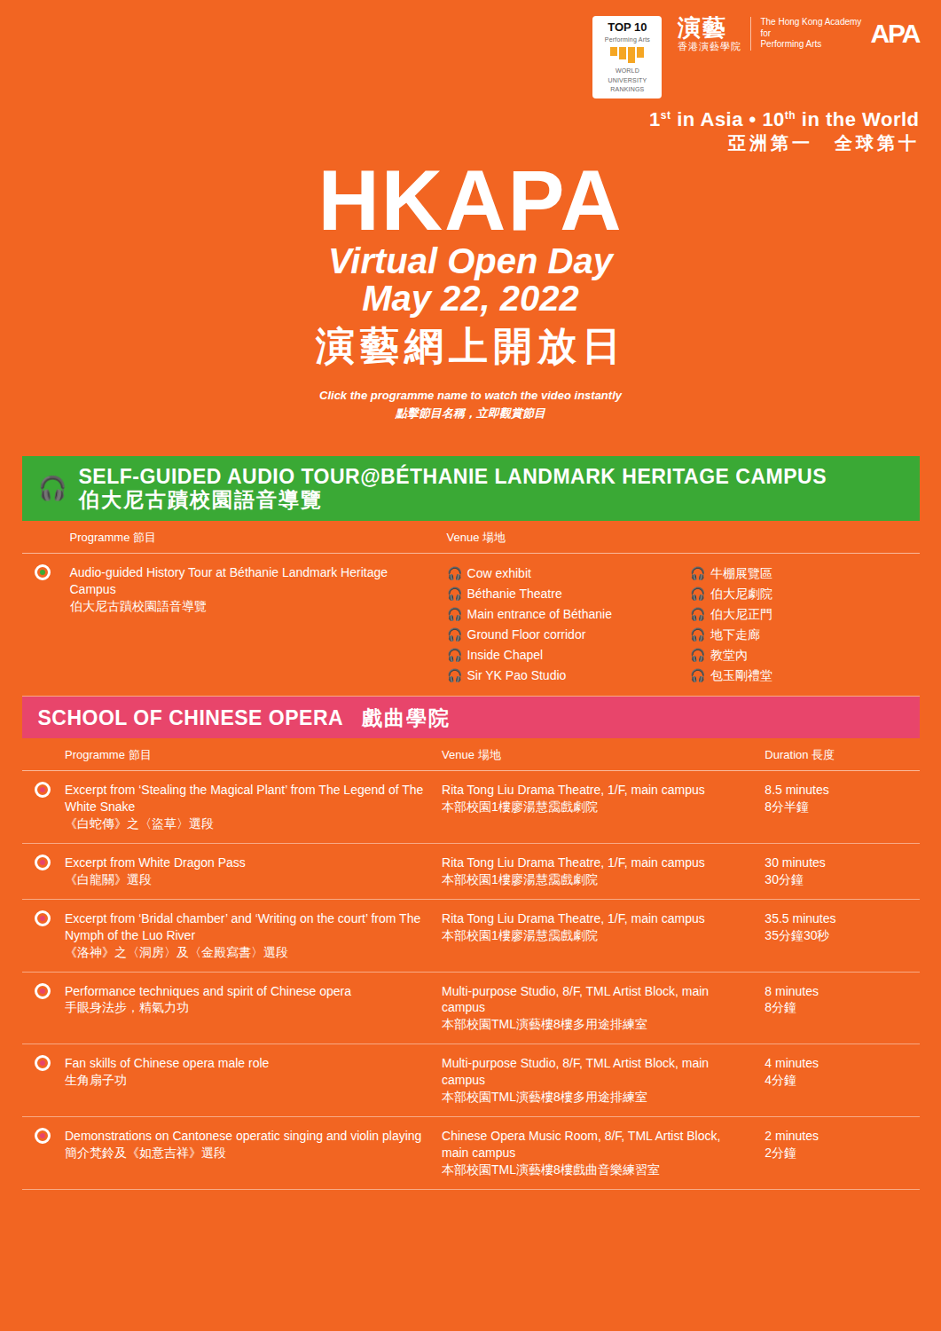TOP 10 Performing Arts
WORLD UNIVERSITY RANKINGS
演藝香港演藝學院
The Hong Kong Academy
for
Performing Arts
APA
1st in Asia • 10th in the World
亞洲第一　全球第十
HK APA
Virtual Open Day
May 22, 2022
演藝網上開放日
Click the programme name to watch the video instantly
點擊節目名稱，立即觀賞節目
🎧
SELF-GUIDED AUDIO TOUR@BÉTHANIE LANDMARK HERITAGE CAMPUS 伯大尼古蹟校園語音導覽
| | Programme 節目 | Venue 場地 |
| --- | --- | --- |
| | Audio-guided History Tour at Béthanie Landmark Heritage Campus 伯大尼古蹟校園語音導覽 | 🎧 Cow exhibit 🎧 牛棚展覽區 🎧 Béthanie Theatre 🎧 伯大尼劇院 🎧 Main entrance of Béthanie 🎧 伯大尼正門 🎧 Ground Floor corridor 🎧 地下走廊 🎧 Inside Chapel 🎧 教堂內 🎧 Sir YK Pao Studio 🎧 包玉剛禮堂 |
SCHOOL OF CHINESE OPERA 戲曲學院
| | Programme 節目 | Venue 場地 | Duration 長度 |
| --- | --- | --- | --- |
| | Excerpt from ‘Stealing the Magical Plant’ from The Legend of The White Snake 《白蛇傳》之〈盜草〉選段 | Rita Tong Liu Drama Theatre, 1/F, main campus 本部校園1樓廖湯慧靄戲劇院 | 8.5 minutes 8分半鐘 |
| | Excerpt from White Dragon Pass 《白龍關》選段 | Rita Tong Liu Drama Theatre, 1/F, main campus 本部校園1樓廖湯慧靄戲劇院 | 30 minutes 30分鐘 |
| | Excerpt from ‘Bridal chamber’ and ‘Writing on the court’ from The Nymph of the Luo River 《洛神》之〈洞房〉及〈金殿寫書〉選段 | Rita Tong Liu Drama Theatre, 1/F, main campus 本部校園1樓廖湯慧靄戲劇院 | 35.5 minutes 35分鐘30秒 |
| | Performance techniques and spirit of Chinese opera 手眼身法步，精氣力功 | Multi-purpose Studio, 8/F, TML Artist Block, main campus 本部校園TML演藝樓8樓多用途排練室 | 8 minutes 8分鐘 |
| | Fan skills of Chinese opera male role 生角扇子功 | Multi-purpose Studio, 8/F, TML Artist Block, main campus 本部校園TML演藝樓8樓多用途排練室 | 4 minutes 4分鐘 |
| | Demonstrations on Cantonese operatic singing and violin playing 簡介梵鈴及《如意吉祥》選段 | Chinese Opera Music Room, 8/F, TML Artist Block, main campus 本部校園TML演藝樓8樓戲曲音樂練習室 | 2 minutes 2分鐘 |